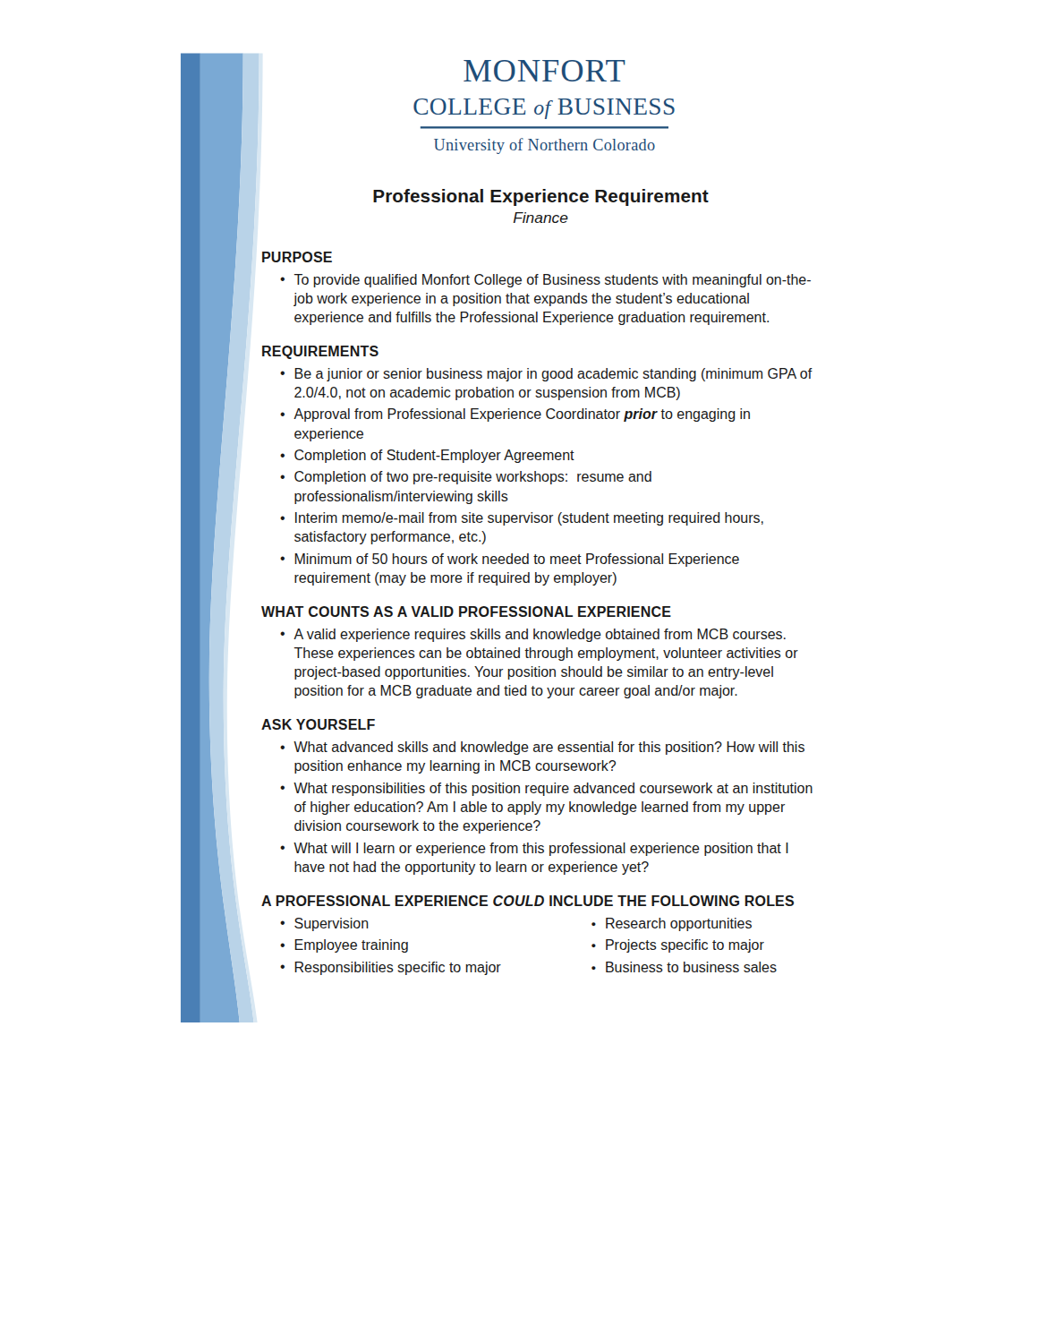MONFORT COLLEGE of BUSINESS University of Northern Colorado
Professional Experience Requirement
Finance
PURPOSE
To provide qualified Monfort College of Business students with meaningful on-the-job work experience in a position that expands the student’s educational experience and fulfills the Professional Experience graduation requirement.
REQUIREMENTS
Be a junior or senior business major in good academic standing (minimum GPA of 2.0/4.0, not on academic probation or suspension from MCB)
Approval from Professional Experience Coordinator prior to engaging in experience
Completion of Student-Employer Agreement
Completion of two pre-requisite workshops: resume and professionalism/interviewing skills
Interim memo/e-mail from site supervisor (student meeting required hours, satisfactory performance, etc.)
Minimum of 50 hours of work needed to meet Professional Experience requirement (may be more if required by employer)
WHAT COUNTS AS A VALID PROFESSIONAL EXPERIENCE
A valid experience requires skills and knowledge obtained from MCB courses. These experiences can be obtained through employment, volunteer activities or project-based opportunities. Your position should be similar to an entry-level position for a MCB graduate and tied to your career goal and/or major.
ASK YOURSELF
What advanced skills and knowledge are essential for this position? How will this position enhance my learning in MCB coursework?
What responsibilities of this position require advanced coursework at an institution of higher education? Am I able to apply my knowledge learned from my upper division coursework to the experience?
What will I learn or experience from this professional experience position that I have not had the opportunity to learn or experience yet?
A PROFESSIONAL EXPERIENCE COULD INCLUDE THE FOLLOWING ROLES
Supervision
Employee training
Responsibilities specific to major
Research opportunities
Projects specific to major
Business to business sales